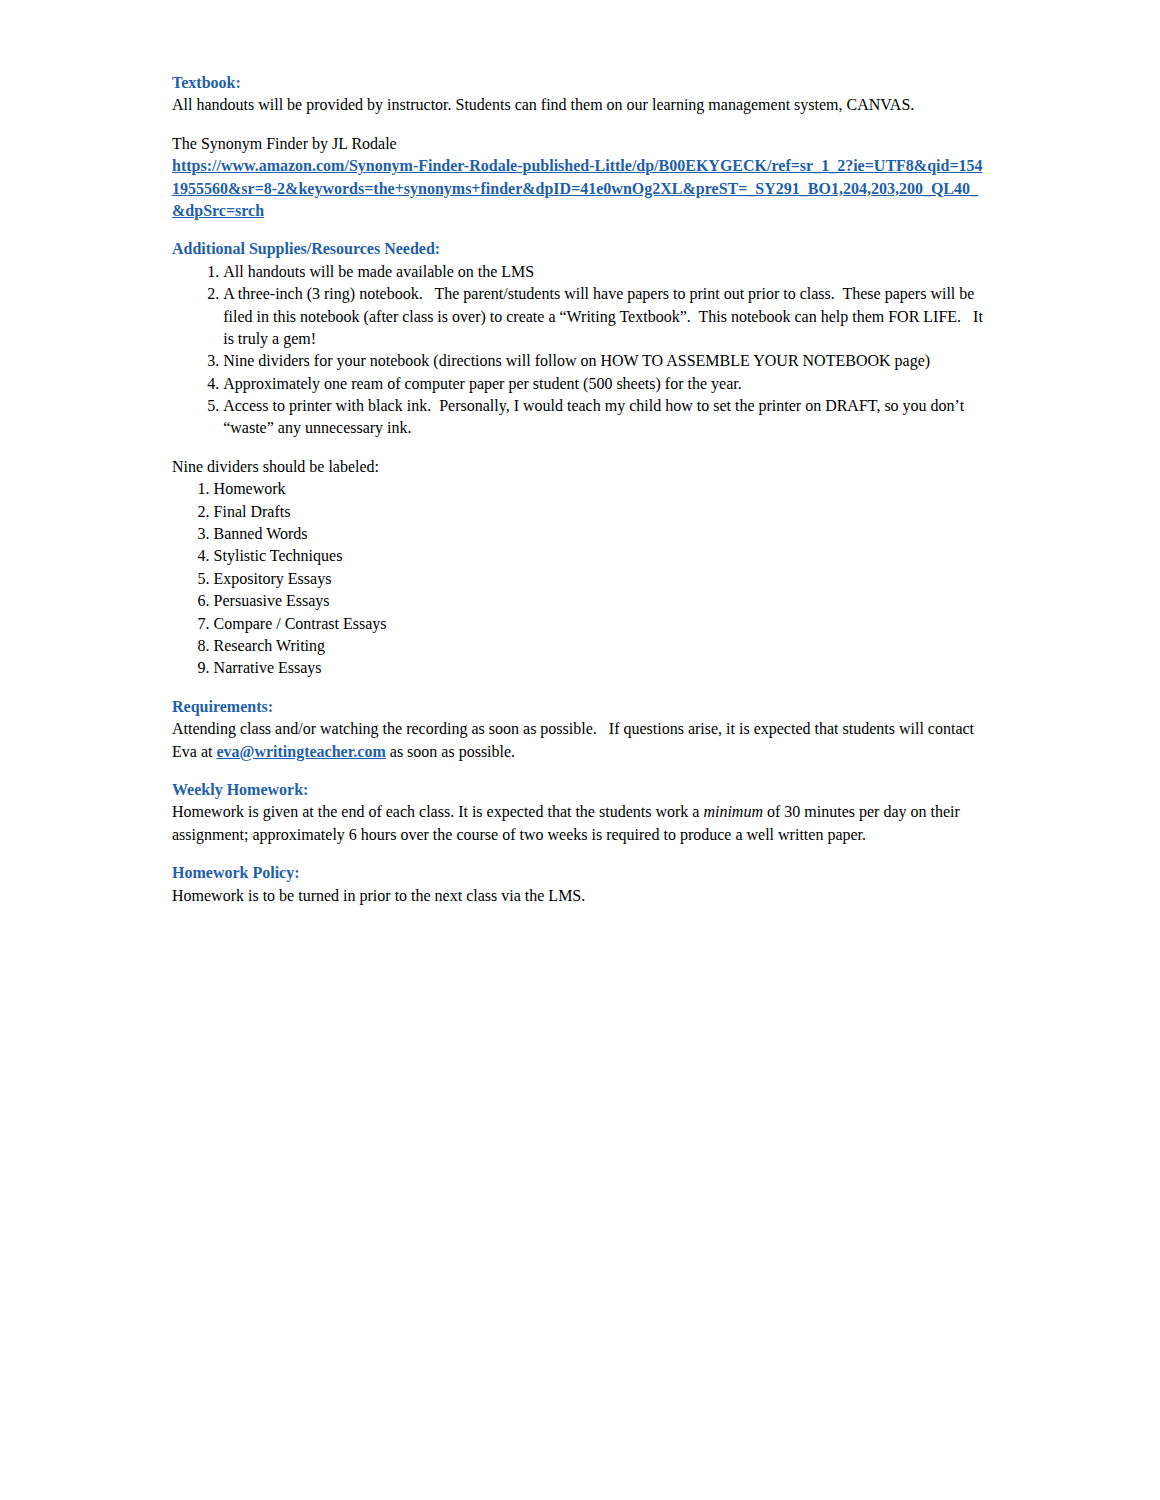Textbook:
All handouts will be provided by instructor. Students can find them on our learning management system, CANVAS.
The Synonym Finder by JL Rodale
https://www.amazon.com/Synonym-Finder-Rodale-published-Little/dp/B00EKYGECK/ref=sr_1_2?ie=UTF8&qid=1541955560&sr=8-2&keywords=the+synonyms+finder&dpID=41e0wnOg2XL&preST=_SY291_BO1,204,203,200_QL40_&dpSrc=srch
Additional Supplies/Resources Needed:
All handouts will be made available on the LMS
A three-inch (3 ring) notebook. The parent/students will have papers to print out prior to class. These papers will be filed in this notebook (after class is over) to create a “Writing Textbook”. This notebook can help them FOR LIFE. It is truly a gem!
Nine dividers for your notebook (directions will follow on HOW TO ASSEMBLE YOUR NOTEBOOK page)
Approximately one ream of computer paper per student (500 sheets) for the year.
Access to printer with black ink. Personally, I would teach my child how to set the printer on DRAFT, so you don’t “waste” any unnecessary ink.
Nine dividers should be labeled:
Homework
Final Drafts
Banned Words
Stylistic Techniques
Expository Essays
Persuasive Essays
Compare / Contrast Essays
Research Writing
Narrative Essays
Requirements:
Attending class and/or watching the recording as soon as possible. If questions arise, it is expected that students will contact Eva at eva@writingteacher.com as soon as possible.
Weekly Homework:
Homework is given at the end of each class. It is expected that the students work a minimum of 30 minutes per day on their assignment; approximately 6 hours over the course of two weeks is required to produce a well written paper.
Homework Policy:
Homework is to be turned in prior to the next class via the LMS.